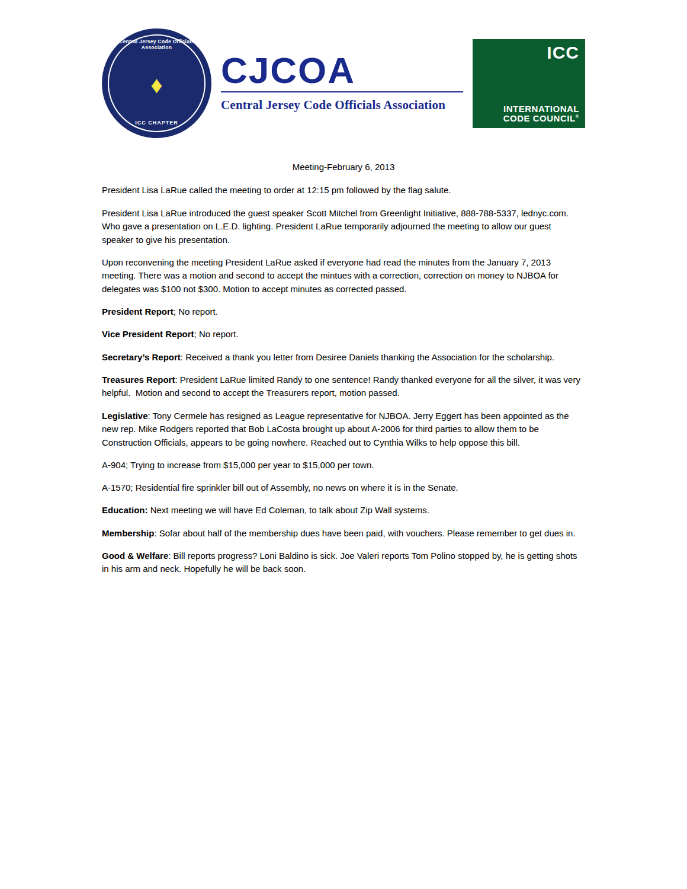Central Jersey Code Officials Association
♦
ICC CHAPTER
CJCOA
Central Jersey Code Officials Association
ICC
INTERNATIONAL
CODE COUNCIL®
Meeting-February 6, 2013
President Lisa LaRue called the meeting to order at 12:15 pm followed by the flag salute.
President Lisa LaRue introduced the guest speaker Scott Mitchel from Greenlight Initiative, 888-788-5337, lednyc.com. Who gave a presentation on L.E.D. lighting. President LaRue temporarily adjourned the meeting to allow our guest speaker to give his presentation.
Upon reconvening the meeting President LaRue asked if everyone had read the minutes from the January 7, 2013 meeting. There was a motion and second to accept the mintues with a correction, correction on money to NJBOA for delegates was $100 not $300. Motion to accept minutes as corrected passed.
President Report; No report.
Vice President Report; No report.
Secretary’s Report: Received a thank you letter from Desiree Daniels thanking the Association for the scholarship.
Treasures Report: President LaRue limited Randy to one sentence! Randy thanked everyone for all the silver, it was very helpful. Motion and second to accept the Treasurers report, motion passed.
Legislative: Tony Cermele has resigned as League representative for NJBOA. Jerry Eggert has been appointed as the new rep. Mike Rodgers reported that Bob LaCosta brought up about A-2006 for third parties to allow them to be Construction Officials, appears to be going nowhere. Reached out to Cynthia Wilks to help oppose this bill.
A-904; Trying to increase from $15,000 per year to $15,000 per town.
A-1570; Residential fire sprinkler bill out of Assembly, no news on where it is in the Senate.
Education: Next meeting we will have Ed Coleman, to talk about Zip Wall systems.
Membership: Sofar about half of the membership dues have been paid, with vouchers. Please remember to get dues in.
Good & Welfare: Bill reports progress? Loni Baldino is sick. Joe Valeri reports Tom Polino stopped by, he is getting shots in his arm and neck. Hopefully he will be back soon.